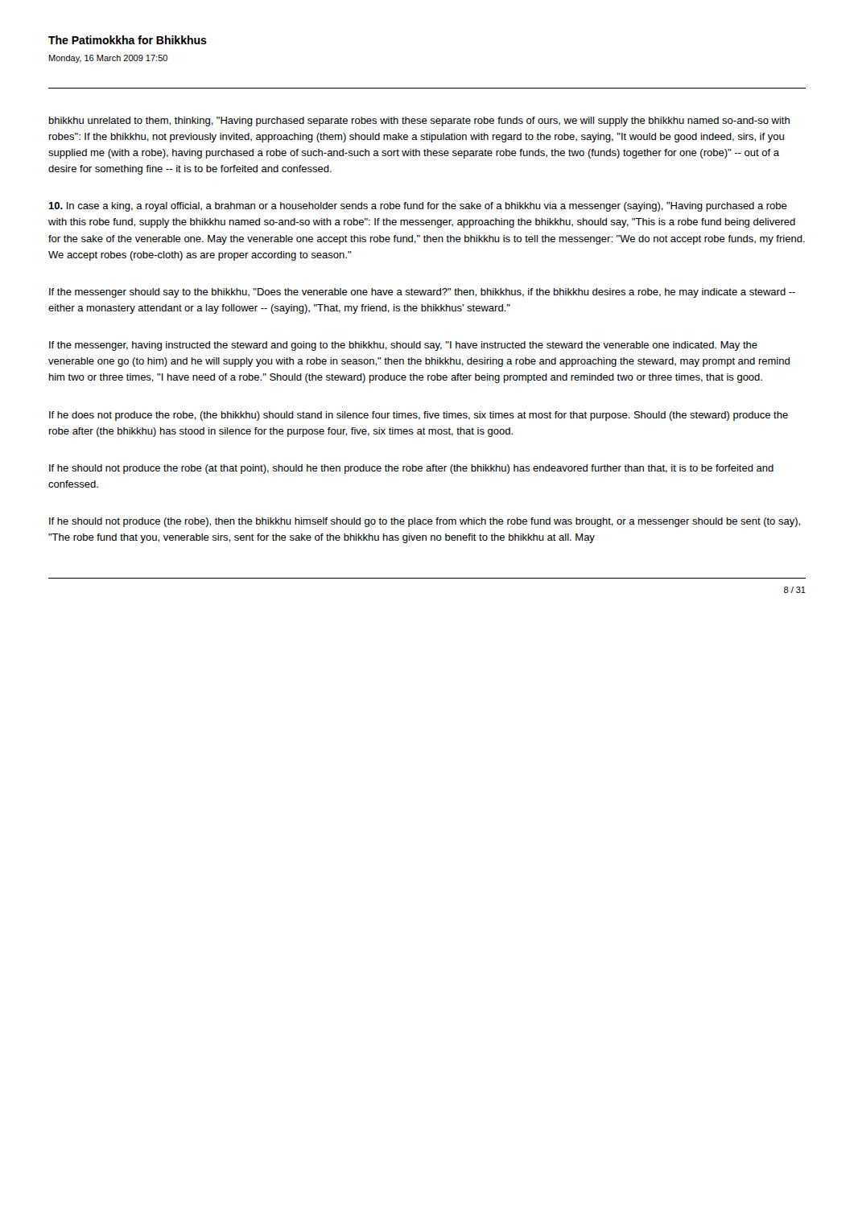The Patimokkha for Bhikkhus
Monday, 16 March 2009 17:50
bhikkhu unrelated to them, thinking, "Having purchased separate robes with these separate robe funds of ours, we will supply the bhikkhu named so-and-so with robes": If the bhikkhu, not previously invited, approaching (them) should make a stipulation with regard to the robe, saying, "It would be good indeed, sirs, if you supplied me (with a robe), having purchased a robe of such-and-such a sort with these separate robe funds, the two (funds) together for one (robe)" -- out of a desire for something fine -- it is to be forfeited and confessed.
10. In case a king, a royal official, a brahman or a householder sends a robe fund for the sake of a bhikkhu via a messenger (saying), "Having purchased a robe with this robe fund, supply the bhikkhu named so-and-so with a robe": If the messenger, approaching the bhikkhu, should say, "This is a robe fund being delivered for the sake of the venerable one. May the venerable one accept this robe fund," then the bhikkhu is to tell the messenger: "We do not accept robe funds, my friend. We accept robes (robe-cloth) as are proper according to season."
If the messenger should say to the bhikkhu, "Does the venerable one have a steward?" then, bhikkhus, if the bhikkhu desires a robe, he may indicate a steward -- either a monastery attendant or a lay follower -- (saying), "That, my friend, is the bhikkhus' steward."
If the messenger, having instructed the steward and going to the bhikkhu, should say, "I have instructed the steward the venerable one indicated. May the venerable one go (to him) and he will supply you with a robe in season," then the bhikkhu, desiring a robe and approaching the steward, may prompt and remind him two or three times, "I have need of a robe." Should (the steward) produce the robe after being prompted and reminded two or three times, that is good.
If he does not produce the robe, (the bhikkhu) should stand in silence four times, five times, six times at most for that purpose. Should (the steward) produce the robe after (the bhikkhu) has stood in silence for the purpose four, five, six times at most, that is good.
If he should not produce the robe (at that point), should he then produce the robe after (the bhikkhu) has endeavored further than that, it is to be forfeited and confessed.
If he should not produce (the robe), then the bhikkhu himself should go to the place from which the robe fund was brought, or a messenger should be sent (to say), "The robe fund that you, venerable sirs, sent for the sake of the bhikkhu has given no benefit to the bhikkhu at all. May
8 / 31